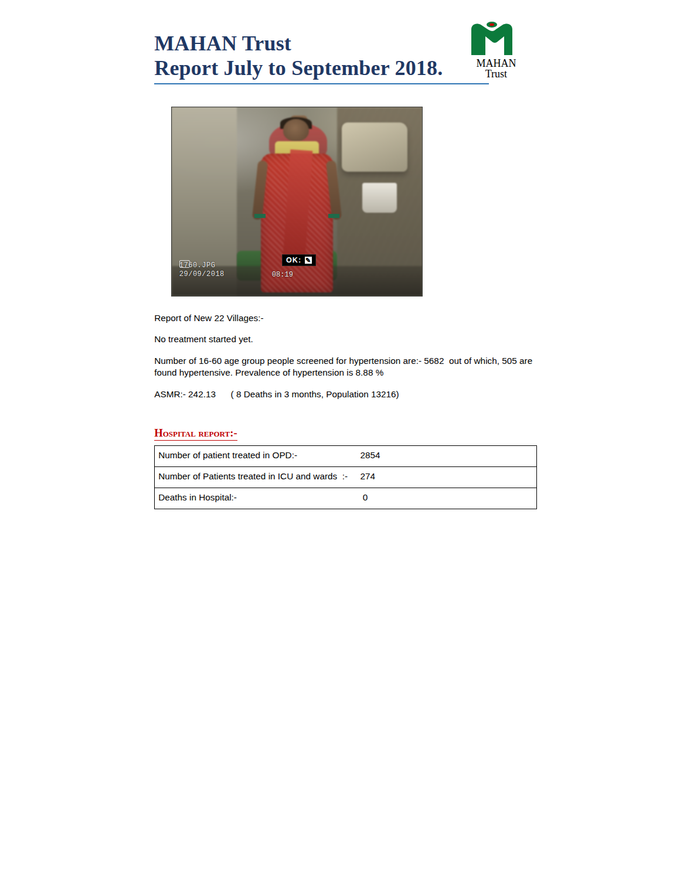MAHAN Trust
Report July to September 2018.
MAHAN
Trust
OK:✎
1760.JPG
29/09/2018
08:19
Report of New 22 Villages:-
No treatment started yet.
Number of 16-60 age group people screened for hypertension are:- 5682 out of which, 505 are found hypertensive. Prevalence of hypertension is 8.88 %
ASMR:- 242.13 ( 8 Deaths in 3 months, Population 13216)
Hospital report:-
| Number of patient treated in OPD:- | 2854 |
| Number of Patients treated in ICU and wards :- | 274 |
| Deaths in Hospital:- | 0 |